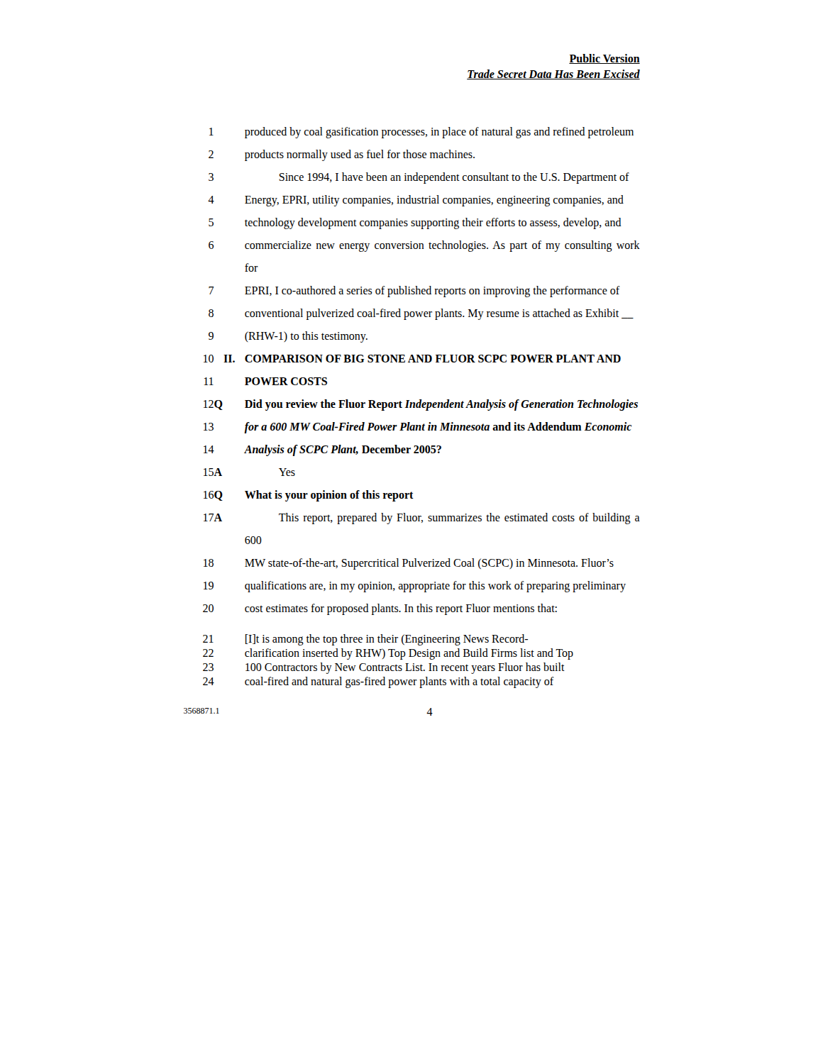Public Version
Trade Secret Data Has Been Excised
| 1 | | produced by coal gasification processes, in place of natural gas and refined petroleum |
| 2 | | products normally used as fuel for those machines. |
| 3 | | Since 1994, I have been an independent consultant to the U.S. Department of |
| 4 | | Energy, EPRI, utility companies, industrial companies, engineering companies, and |
| 5 | | technology development companies supporting their efforts to assess, develop, and |
| 6 | | commercialize new energy conversion technologies. As part of my consulting work for |
| 7 | | EPRI, I co-authored a series of published reports on improving the performance of |
| 8 | | conventional pulverized coal-fired power plants. My resume is attached as Exhibit __ |
| 9 | | (RHW-1) to this testimony. |
| 10 | II. | COMPARISON OF BIG STONE AND FLUOR SCPC POWER PLANT AND |
| 11 | | POWER COSTS |
| 12 | Q | Did you review the Fluor Report Independent Analysis of Generation Technologies |
| 13 | | for a 600 MW Coal-Fired Power Plant in Minnesota and its Addendum Economic |
| 14 | | Analysis of SCPC Plant, December 2005? |
| 15 | A | Yes |
| 16 | Q | What is your opinion of this report |
| 17 | A | This report, prepared by Fluor, summarizes the estimated costs of building a 600 |
| 18 | | MW state-of-the-art, Supercritical Pulverized Coal (SCPC) in Minnesota. Fluor’s |
| 19 | | qualifications are, in my opinion, appropriate for this work of preparing preliminary |
| 20 | | cost estimates for proposed plants. In this report Fluor mentions that: |
| 21 | | [I]t is among the top three in their (Engineering News Record- |
| 22 | | clarification inserted by RHW) Top Design and Build Firms list and Top |
| 23 | | 100 Contractors by New Contracts List. In recent years Fluor has built |
| 24 | | coal-fired and natural gas-fired power plants with a total capacity of |
3568871.1
4